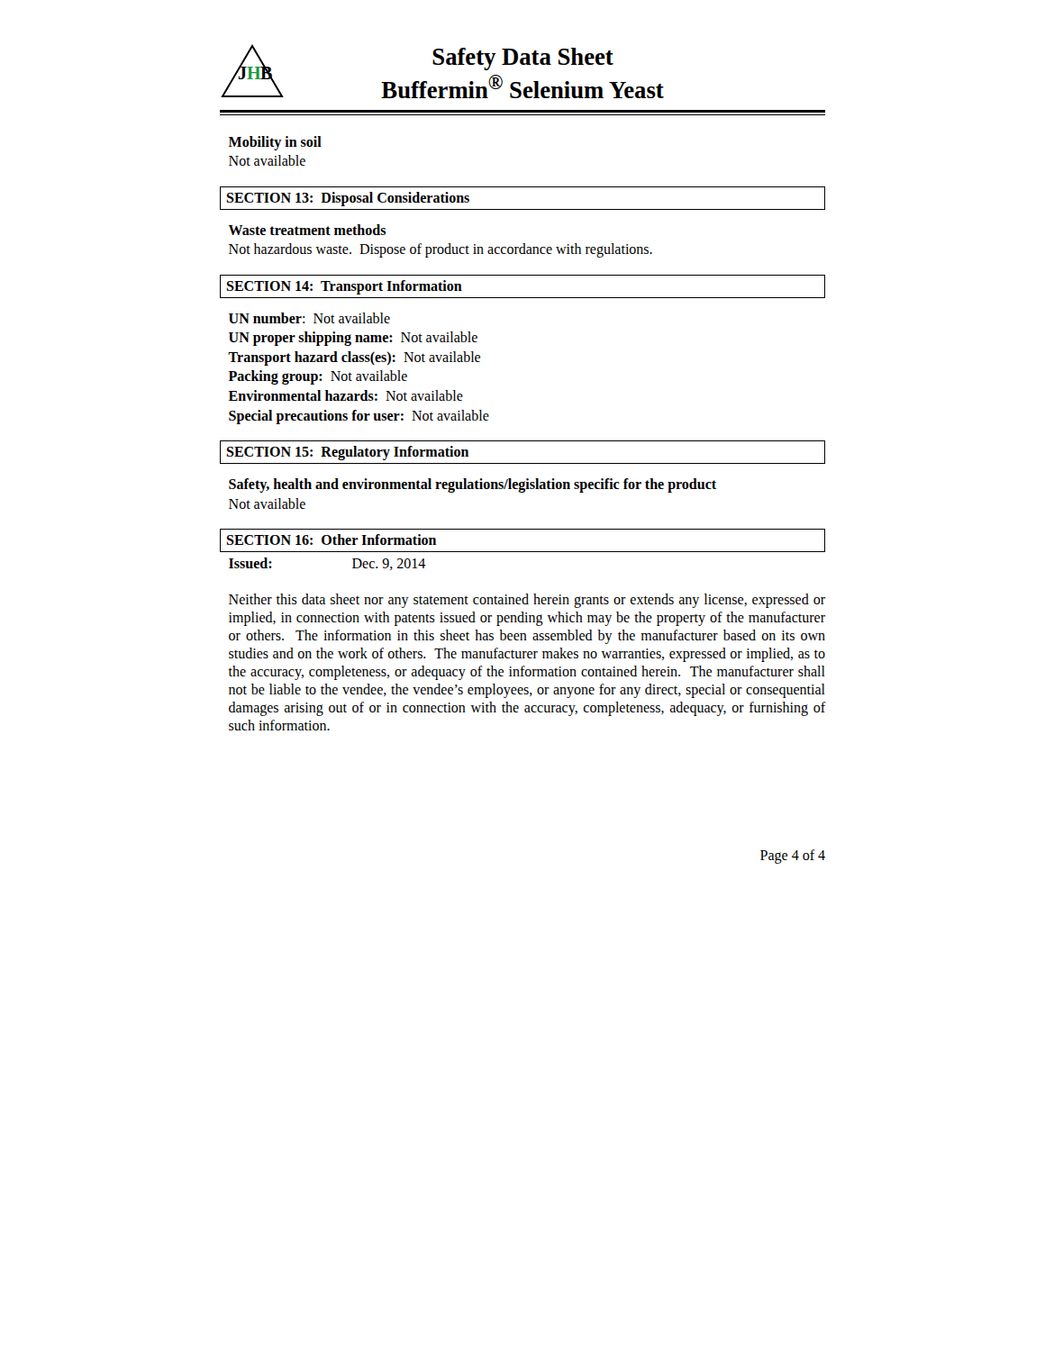J H B
Safety Data Sheet Buffermin® Selenium Yeast
Mobility in soil
Not available
SECTION 13: Disposal Considerations
Waste treatment methods
Not hazardous waste. Dispose of product in accordance with regulations.
SECTION 14: Transport Information
UN number: Not available
UN proper shipping name: Not available
Transport hazard class(es): Not available
Packing group: Not available
Environmental hazards: Not available
Special precautions for user: Not available
SECTION 15: Regulatory Information
Safety, health and environmental regulations/legislation specific for the product
Not available
SECTION 16: Other Information
Issued: Dec. 9, 2014
Neither this data sheet nor any statement contained herein grants or extends any license, expressed or implied, in connection with patents issued or pending which may be the property of the manufacturer or others. The information in this sheet has been assembled by the manufacturer based on its own studies and on the work of others. The manufacturer makes no warranties, expressed or implied, as to the accuracy, completeness, or adequacy of the information contained herein. The manufacturer shall not be liable to the vendee, the vendee’s employees, or anyone for any direct, special or consequential damages arising out of or in connection with the accuracy, completeness, adequacy, or furnishing of such information.
Page 4 of 4